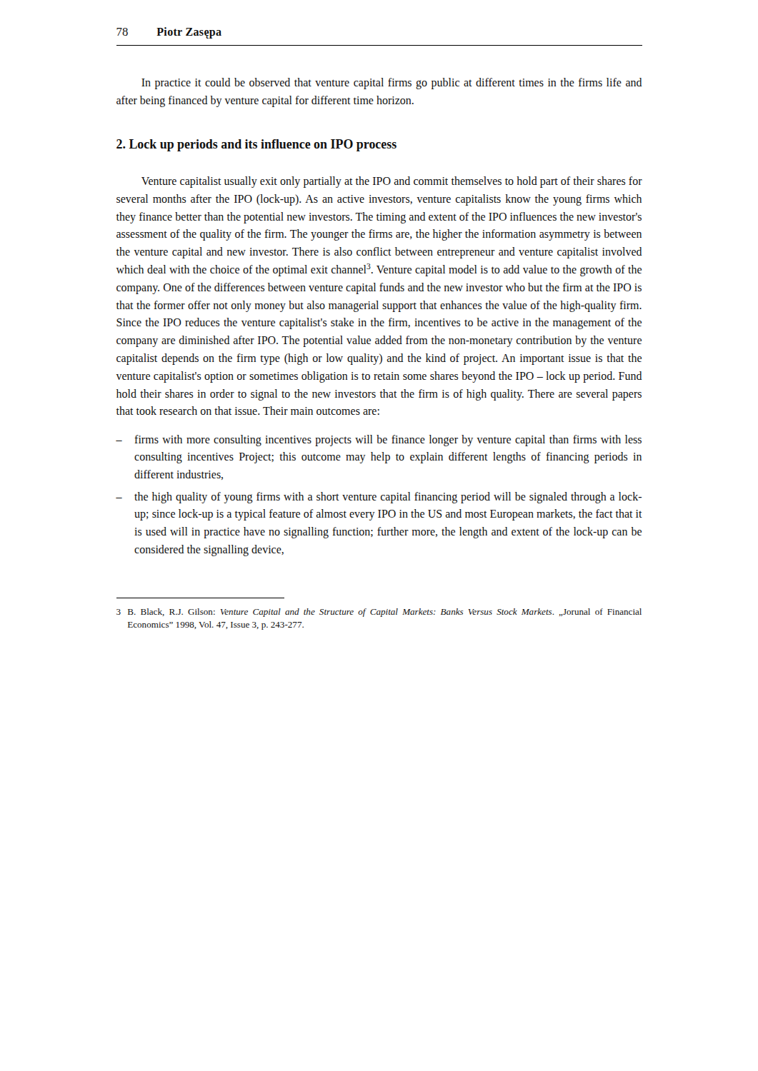78 Piotr Zasępa
In practice it could be observed that venture capital firms go public at different times in the firms life and after being financed by venture capital for different time horizon.
2. Lock up periods and its influence on IPO process
Venture capitalist usually exit only partially at the IPO and commit themselves to hold part of their shares for several months after the IPO (lock-up). As an active investors, venture capitalists know the young firms which they finance better than the potential new investors. The timing and extent of the IPO influences the new investor's assessment of the quality of the firm. The younger the firms are, the higher the information asymmetry is between the venture capital and new investor. There is also conflict between entrepreneur and venture capitalist involved which deal with the choice of the optimal exit channel3. Venture capital model is to add value to the growth of the company. One of the differences between venture capital funds and the new investor who but the firm at the IPO is that the former offer not only money but also managerial support that enhances the value of the high-quality firm. Since the IPO reduces the venture capitalist's stake in the firm, incentives to be active in the management of the company are diminished after IPO. The potential value added from the non-monetary contribution by the venture capitalist depends on the firm type (high or low quality) and the kind of project. An important issue is that the venture capitalist's option or sometimes obligation is to retain some shares beyond the IPO – lock up period. Fund hold their shares in order to signal to the new investors that the firm is of high quality. There are several papers that took research on that issue. Their main outcomes are:
firms with more consulting incentives projects will be finance longer by venture capital than firms with less consulting incentives Project; this outcome may help to explain different lengths of financing periods in different industries,
the high quality of young firms with a short venture capital financing period will be signaled through a lock-up; since lock-up is a typical feature of almost every IPO in the US and most European markets, the fact that it is used will in practice have no signalling function; further more, the length and extent of the lock-up can be considered the signalling device,
3 B. Black, R.J. Gilson: Venture Capital and the Structure of Capital Markets: Banks Versus Stock Markets. „Jorunal of Financial Economics” 1998, Vol. 47, Issue 3, p. 243-277.